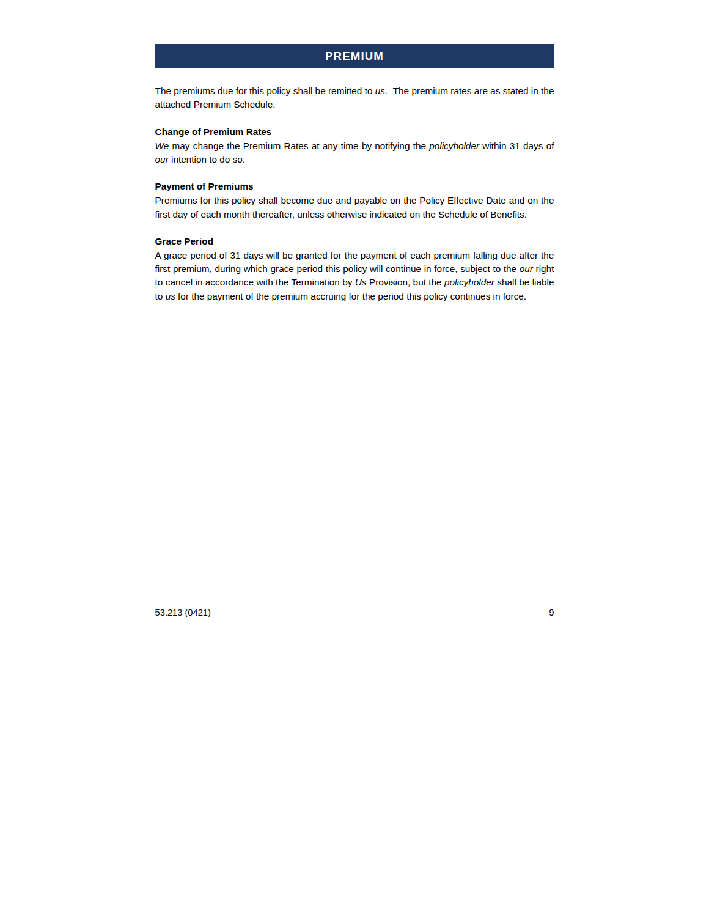PREMIUM
The premiums due for this policy shall be remitted to us. The premium rates are as stated in the attached Premium Schedule.
Change of Premium Rates
We may change the Premium Rates at any time by notifying the policyholder within 31 days of our intention to do so.
Payment of Premiums
Premiums for this policy shall become due and payable on the Policy Effective Date and on the first day of each month thereafter, unless otherwise indicated on the Schedule of Benefits.
Grace Period
A grace period of 31 days will be granted for the payment of each premium falling due after the first premium, during which grace period this policy will continue in force, subject to the our right to cancel in accordance with the Termination by Us Provision, but the policyholder shall be liable to us for the payment of the premium accruing for the period this policy continues in force.
53.213 (0421) 9